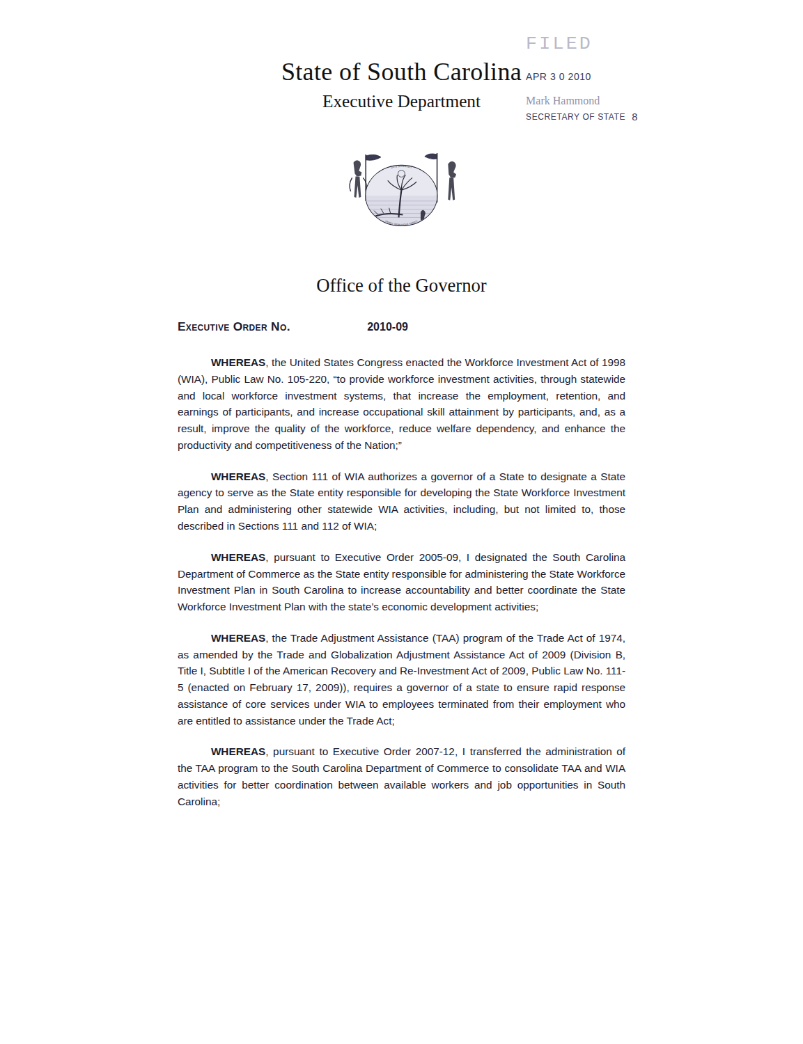FILED
APR 3 0 2010
Mark Hammond
SECRETARY OF STATE8
State of South Carolina
Executive Department
QUIS SEPARABIT ANIMIS OPIBUSQUE PARATI
Office of the Governor
Executive Order No. 2010-09
WHEREAS, the United States Congress enacted the Workforce Investment Act of 1998 (WIA), Public Law No. 105-220, “to provide workforce investment activities, through statewide and local workforce investment systems, that increase the employment, retention, and earnings of participants, and increase occupational skill attainment by participants, and, as a result, improve the quality of the workforce, reduce welfare dependency, and enhance the productivity and competitiveness of the Nation;”
WHEREAS, Section 111 of WIA authorizes a governor of a State to designate a State agency to serve as the State entity responsible for developing the State Workforce Investment Plan and administering other statewide WIA activities, including, but not limited to, those described in Sections 111 and 112 of WIA;
WHEREAS, pursuant to Executive Order 2005-09, I designated the South Carolina Department of Commerce as the State entity responsible for administering the State Workforce Investment Plan in South Carolina to increase accountability and better coordinate the State Workforce Investment Plan with the state’s economic development activities;
WHEREAS, the Trade Adjustment Assistance (TAA) program of the Trade Act of 1974, as amended by the Trade and Globalization Adjustment Assistance Act of 2009 (Division B, Title I, Subtitle I of the American Recovery and Re-Investment Act of 2009, Public Law No. 111-5 (enacted on February 17, 2009)), requires a governor of a state to ensure rapid response assistance of core services under WIA to employees terminated from their employment who are entitled to assistance under the Trade Act;
WHEREAS, pursuant to Executive Order 2007-12, I transferred the administration of the TAA program to the South Carolina Department of Commerce to consolidate TAA and WIA activities for better coordination between available workers and job opportunities in South Carolina;